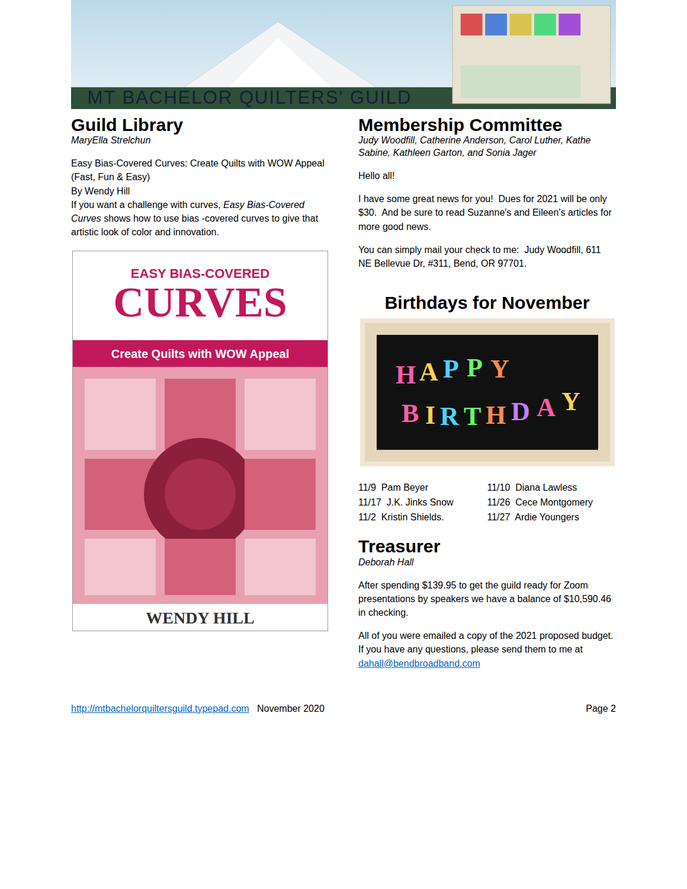Guild Library
MaryElla Strelchun
Easy Bias-Covered Curves: Create Quilts with WOW Appeal (Fast, Fun & Easy)
By Wendy Hill
If you want a challenge with curves, Easy Bias-Covered Curves shows how to use bias -covered curves to give that artistic look of color and innovation.
Membership Committee
Judy Woodfill, Catherine Anderson, Carol Luther, Kathe Sabine, Kathleen Garton, and Sonia Jager
Hello all!
I have some great news for you! Dues for 2021 will be only $30. And be sure to read Suzanne's and Eileen's articles for more good news.
You can simply mail your check to me: Judy Woodfill, 611 NE Bellevue Dr, #311, Bend, OR 97701.
Birthdays for November
| 11/9 Pam Beyer | 11/10 Diana Lawless |
| 11/17 J.K. Jinks Snow | 11/26 Cece Montgomery |
| 11/2 Kristin Shields. | 11/27 Ardie Youngers |
Treasurer
Deborah Hall
After spending $139.95 to get the guild ready for Zoom presentations by speakers we have a balance of $10,590.46 in checking.
All of you were emailed a copy of the 2021 proposed budget. If you have any questions, please send them to me at dahall@bendbroadband.com
http://mtbachelorquiltersguild.typepad.com November 2020
Page 2